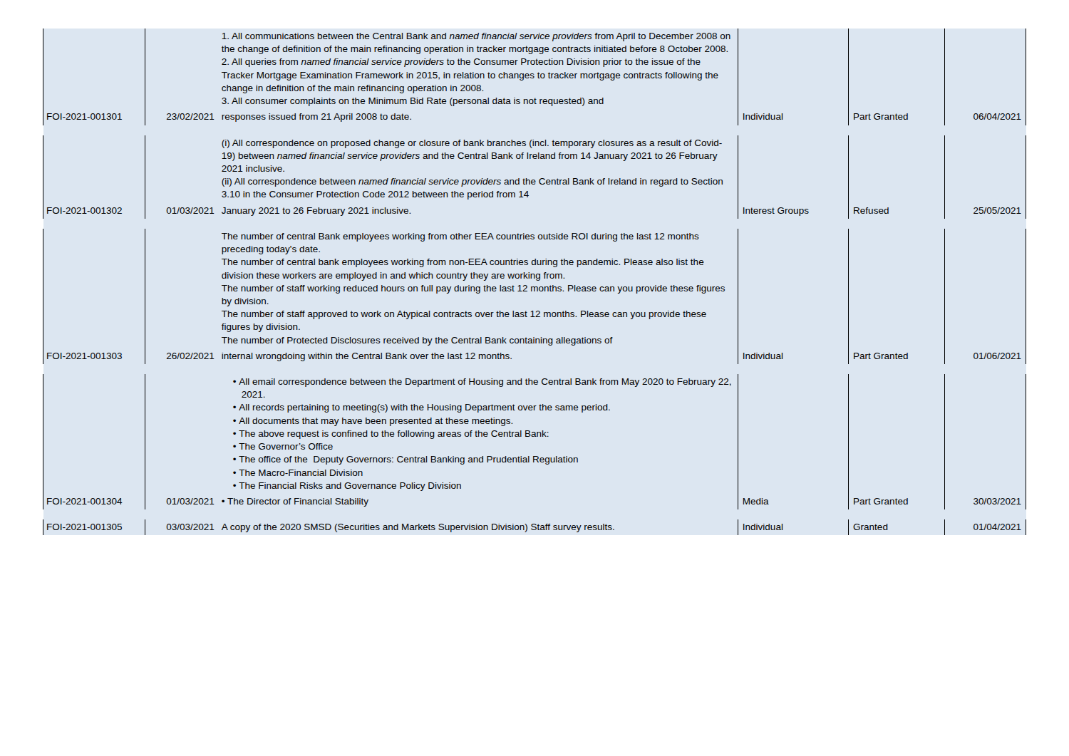| | | 1. All communications between the Central Bank and named financial service providers from April to December 2008 on the change of definition of the main refinancing operation in tracker mortgage contracts initiated before 8 October 2008. 2. All queries from named financial service providers to the Consumer Protection Division prior to the issue of the Tracker Mortgage Examination Framework in 2015, in relation to changes to tracker mortgage contracts following the change in definition of the main refinancing operation in 2008. 3. All consumer complaints on the Minimum Bid Rate (personal data is not requested) and | | | |
| FOI-2021-001301 | 23/02/2021 | responses issued from 21 April 2008 to date. | Individual | Part Granted | 06/04/2021 |
| | | (i) All correspondence on proposed change or closure of bank branches (incl. temporary closures as a result of Covid-19) between named financial service providers and the Central Bank of Ireland from 14 January 2021 to 26 February 2021 inclusive. (ii) All correspondence between named financial service providers and the Central Bank of Ireland in regard to Section 3.10 in the Consumer Protection Code 2012 between the period from 14 | | | |
| FOI-2021-001302 | 01/03/2021 | January 2021 to 26 February 2021 inclusive. | Interest Groups | Refused | 25/05/2021 |
| | | The number of central Bank employees working from other EEA countries outside ROI during the last 12 months preceding today's date. The number of central bank employees working from non-EEA countries during the pandemic. Please also list the division these workers are employed in and which country they are working from. The number of staff working reduced hours on full pay during the last 12 months. Please can you provide these figures by division. The number of staff approved to work on Atypical contracts over the last 12 months. Please can you provide these figures by division. The number of Protected Disclosures received by the Central Bank containing allegations of | | | |
| FOI-2021-001303 | 26/02/2021 | internal wrongdoing within the Central Bank over the last 12 months. | Individual | Part Granted | 01/06/2021 |
| | | All email correspondence between the Department of Housing and the Central Bank from May 2020 to February 22, 2021. All records pertaining to meeting(s) with the Housing Department over the same period. All documents that may have been presented at these meetings. The above request is confined to the following areas of the Central Bank: The Governor’s Office The office of the Deputy Governors: Central Banking and Prudential Regulation The Macro-Financial Division The Financial Risks and Governance Policy Division | | | |
| FOI-2021-001304 | 01/03/2021 | • The Director of Financial Stability | Media | Part Granted | 30/03/2021 |
| FOI-2021-001305 | 03/03/2021 | A copy of the 2020 SMSD (Securities and Markets Supervision Division) Staff survey results. | Individual | Granted | 01/04/2021 |